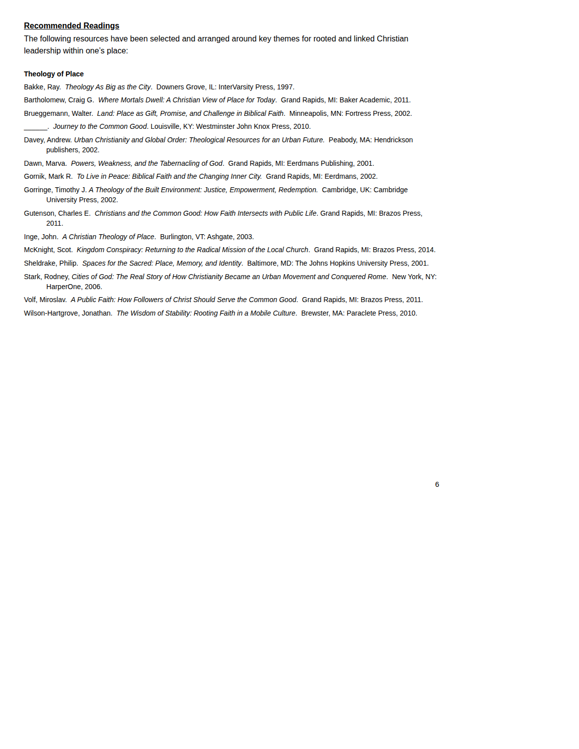Recommended Readings
The following resources have been selected and arranged around key themes for rooted and linked Christian leadership within one’s place:
Theology of Place
Bakke, Ray. Theology As Big as the City. Downers Grove, IL: InterVarsity Press, 1997.
Bartholomew, Craig G. Where Mortals Dwell: A Christian View of Place for Today. Grand Rapids, MI: Baker Academic, 2011.
Brueggemann, Walter. Land: Place as Gift, Promise, and Challenge in Biblical Faith. Minneapolis, MN: Fortress Press, 2002.
______. Journey to the Common Good. Louisville, KY: Westminster John Knox Press, 2010.
Davey, Andrew. Urban Christianity and Global Order: Theological Resources for an Urban Future. Peabody, MA: Hendrickson publishers, 2002.
Dawn, Marva. Powers, Weakness, and the Tabernacling of God. Grand Rapids, MI: Eerdmans Publishing, 2001.
Gornik, Mark R. To Live in Peace: Biblical Faith and the Changing Inner City. Grand Rapids, MI: Eerdmans, 2002.
Gorringe, Timothy J. A Theology of the Built Environment: Justice, Empowerment, Redemption. Cambridge, UK: Cambridge University Press, 2002.
Gutenson, Charles E. Christians and the Common Good: How Faith Intersects with Public Life. Grand Rapids, MI: Brazos Press, 2011.
Inge, John. A Christian Theology of Place. Burlington, VT: Ashgate, 2003.
McKnight, Scot. Kingdom Conspiracy: Returning to the Radical Mission of the Local Church. Grand Rapids, MI: Brazos Press, 2014.
Sheldrake, Philip. Spaces for the Sacred: Place, Memory, and Identity. Baltimore, MD: The Johns Hopkins University Press, 2001.
Stark, Rodney, Cities of God: The Real Story of How Christianity Became an Urban Movement and Conquered Rome. New York, NY: HarperOne, 2006.
Volf, Miroslav. A Public Faith: How Followers of Christ Should Serve the Common Good. Grand Rapids, MI: Brazos Press, 2011.
Wilson-Hartgrove, Jonathan. The Wisdom of Stability: Rooting Faith in a Mobile Culture. Brewster, MA: Paraclete Press, 2010.
6